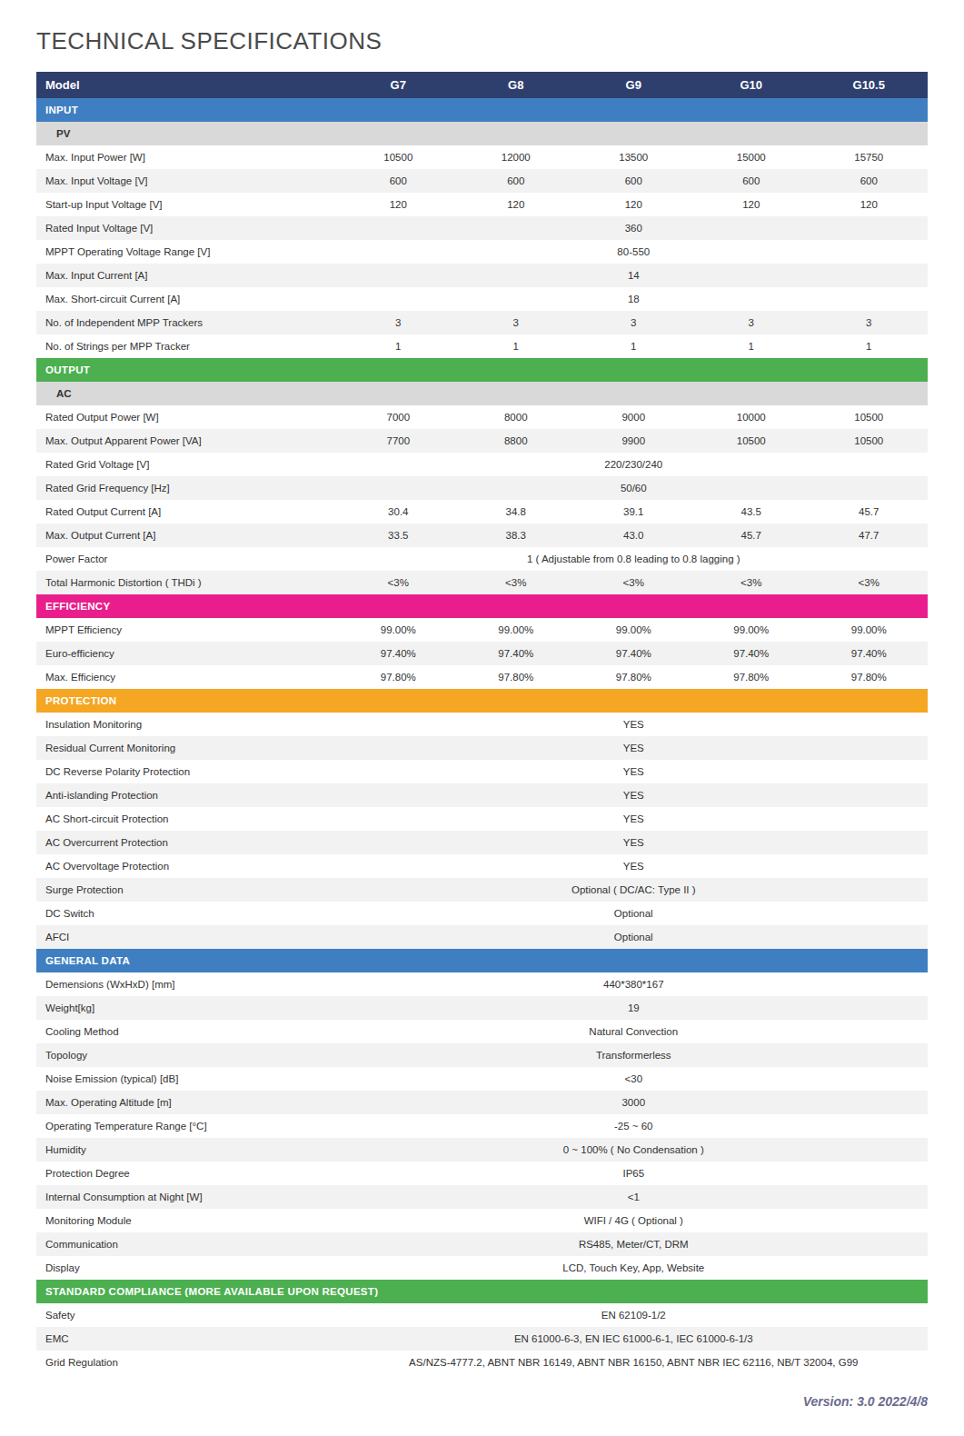TECHNICAL SPECIFICATIONS
| Model | G7 | G8 | G9 | G10 | G10.5 |
| INPUT |
| PV |
| Max. Input Power [W] | 10500 | 12000 | 13500 | 15000 | 15750 |
| Max. Input Voltage [V] | 600 | 600 | 600 | 600 | 600 |
| Start-up Input Voltage [V] | 120 | 120 | 120 | 120 | 120 |
| Rated Input Voltage [V] | 360 |
| MPPT Operating Voltage Range [V] | 80-550 |
| Max. Input Current [A] | 14 |
| Max. Short-circuit Current [A] | 18 |
| No. of Independent MPP Trackers | 3 | 3 | 3 | 3 | 3 |
| No. of Strings per MPP Tracker | 1 | 1 | 1 | 1 | 1 |
| OUTPUT |
| AC |
| Rated Output Power [W] | 7000 | 8000 | 9000 | 10000 | 10500 |
| Max. Output Apparent Power [VA] | 7700 | 8800 | 9900 | 10500 | 10500 |
| Rated Grid Voltage [V] | 220/230/240 |
| Rated Grid Frequency [Hz] | 50/60 |
| Rated Output Current [A] | 30.4 | 34.8 | 39.1 | 43.5 | 45.7 |
| Max. Output Current [A] | 33.5 | 38.3 | 43.0 | 45.7 | 47.7 |
| Power Factor | 1 ( Adjustable from 0.8 leading to 0.8 lagging ) |
| Total Harmonic Distortion ( THDi ) | <3% | <3% | <3% | <3% | <3% |
| EFFICIENCY |
| MPPT Efficiency | 99.00% | 99.00% | 99.00% | 99.00% | 99.00% |
| Euro-efficiency | 97.40% | 97.40% | 97.40% | 97.40% | 97.40% |
| Max. Efficiency | 97.80% | 97.80% | 97.80% | 97.80% | 97.80% |
| PROTECTION |
| Insulation Monitoring | YES |
| Residual Current Monitoring | YES |
| DC Reverse Polarity Protection | YES |
| Anti-islanding Protection | YES |
| AC Short-circuit Protection | YES |
| AC Overcurrent Protection | YES |
| AC Overvoltage Protection | YES |
| Surge Protection | Optional ( DC/AC: Type II ) |
| DC Switch | Optional |
| AFCI | Optional |
| GENERAL DATA |
| Demensions (WxHxD) [mm] | 440*380*167 |
| Weight[kg] | 19 |
| Cooling Method | Natural Convection |
| Topology | Transformerless |
| Noise Emission (typical) [dB] | <30 |
| Max. Operating Altitude [m] | 3000 |
| Operating Temperature Range [°C] | -25 ~ 60 |
| Humidity | 0 ~ 100% ( No Condensation ) |
| Protection Degree | IP65 |
| Internal Consumption at Night [W] | <1 |
| Monitoring Module | WIFI / 4G ( Optional ) |
| Communication | RS485, Meter/CT, DRM |
| Display | LCD, Touch Key, App, Website |
| STANDARD COMPLIANCE (MORE AVAILABLE UPON REQUEST) |
| Safety | EN 62109-1/2 |
| EMC | EN 61000-6-3, EN IEC 61000-6-1, IEC 61000-6-1/3 |
| Grid Regulation | AS/NZS-4777.2, ABNT NBR 16149, ABNT NBR 16150, ABNT NBR IEC 62116, NB/T 32004, G99 |
Version: 3.0 2022/4/8